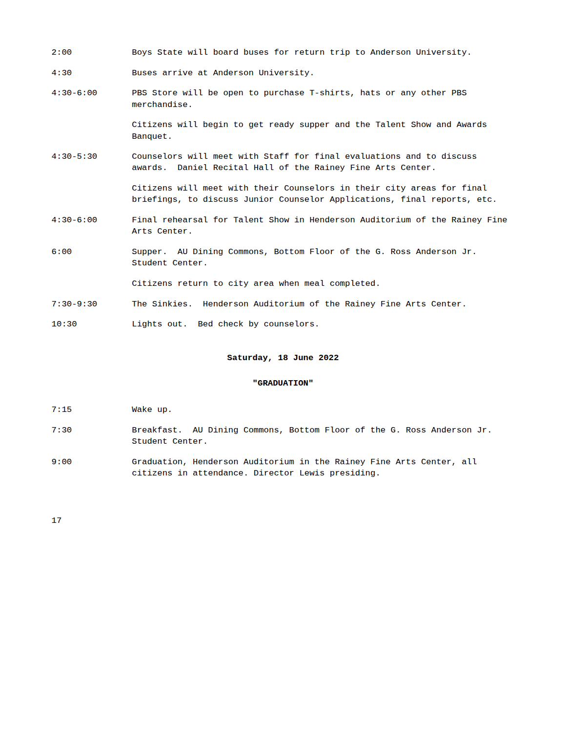| 2:00 | Boys State will board buses for return trip to Anderson University. |
| 4:30 | Buses arrive at Anderson University. |
| 4:30-6:00 | PBS Store will be open to purchase T-shirts, hats or any other PBS merchandise. Citizens will begin to get ready supper and the Talent Show and Awards Banquet. |
| 4:30-5:30 | Counselors will meet with Staff for final evaluations and to discuss awards. Daniel Recital Hall of the Rainey Fine Arts Center. Citizens will meet with their Counselors in their city areas for final briefings, to discuss Junior Counselor Applications, final reports, etc. |
| 4:30-6:00 | Final rehearsal for Talent Show in Henderson Auditorium of the Rainey Fine Arts Center. |
| 6:00 | Supper. AU Dining Commons, Bottom Floor of the G. Ross Anderson Jr. Student Center. Citizens return to city area when meal completed. |
| 7:30-9:30 | The Sinkies. Henderson Auditorium of the Rainey Fine Arts Center. |
| 10:30 | Lights out. Bed check by counselors. |
Saturday, 18 June 2022
"GRADUATION"
| 7:15 | Wake up. |
| 7:30 | Breakfast. AU Dining Commons, Bottom Floor of the G. Ross Anderson Jr. Student Center. |
| 9:00 | Graduation, Henderson Auditorium in the Rainey Fine Arts Center, all citizens in attendance. Director Lewis presiding. |
17